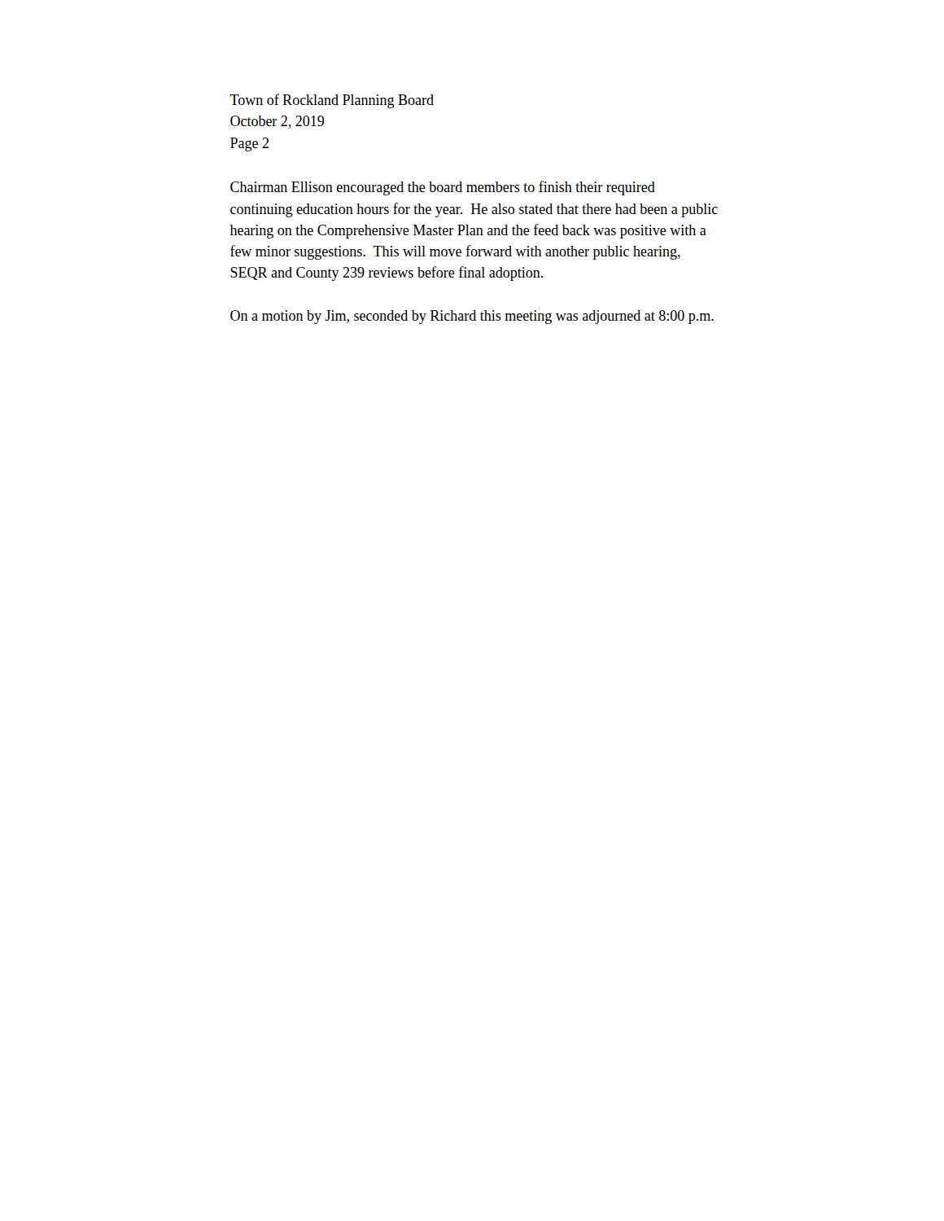Town of Rockland Planning Board
October 2, 2019
Page 2
Chairman Ellison encouraged the board members to finish their required continuing education hours for the year. He also stated that there had been a public hearing on the Comprehensive Master Plan and the feed back was positive with a few minor suggestions. This will move forward with another public hearing, SEQR and County 239 reviews before final adoption.
On a motion by Jim, seconded by Richard this meeting was adjourned at 8:00 p.m.